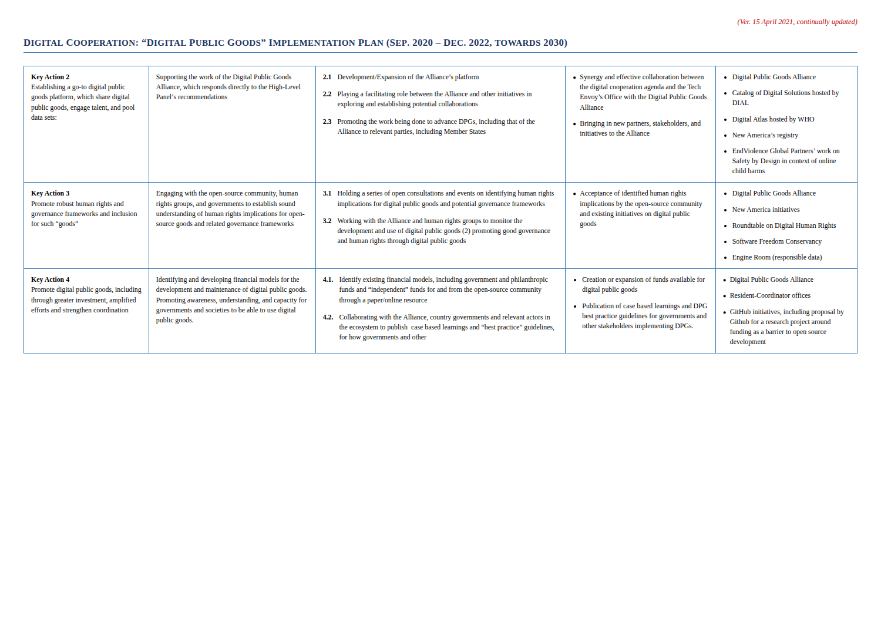(Ver. 15 April 2021, continually updated)
DIGITAL COOPERATION: “DIGITAL PUBLIC GOODS” IMPLEMENTATION PLAN (SEP. 2020 – DEC. 2022, TOWARDS 2030)
| Key Action 2 Establishing a go-to digital public goods platform, which share digital public goods, engage talent, and pool data sets: | Supporting the work of the Digital Public Goods Alliance, which responds directly to the High-Level Panel’s recommendations | 2.1 Development/Expansion of the Alliance’s platform 2.2 Playing a facilitating role between the Alliance and other initiatives in exploring and establishing potential collaborations 2.3 Promoting the work being done to advance DPGs, including that of the Alliance to relevant parties, including Member States | Synergy and effective collaboration between the digital cooperation agenda and the Tech Envoy’s Office with the Digital Public Goods Alliance Bringing in new partners, stakeholders, and initiatives to the Alliance | Digital Public Goods Alliance Catalog of Digital Solutions hosted by DIAL Digital Atlas hosted by WHO New America’s registry EndViolence Global Partners’ work on Safety by Design in context of online child harms |
| Key Action 3 Promote robust human rights and governance frameworks and inclusion for such “goods” | Engaging with the open-source community, human rights groups, and governments to establish sound understanding of human rights implications for open-source goods and related governance frameworks | 3.1 Holding a series of open consultations and events on identifying human rights implications for digital public goods and potential governance frameworks 3.2 Working with the Alliance and human rights groups to monitor the development and use of digital public goods (2) promoting good governance and human rights through digital public goods | Acceptance of identified human rights implications by the open-source community and existing initiatives on digital public goods | Digital Public Goods Alliance New America initiatives Roundtable on Digital Human Rights Software Freedom Conservancy Engine Room (responsible data) |
| Key Action 4 Promote digital public goods, including through greater investment, amplified efforts and strengthen coordination | Identifying and developing financial models for the development and maintenance of digital public goods. Promoting awareness, understanding, and capacity for governments and societies to be able to use digital public goods. | 4.1. Identify existing financial models, including government and philanthropic funds and “independent” funds for and from the open-source community through a paper/online resource 4.2. Collaborating with the Alliance, country governments and relevant actors in the ecosystem to publish case based learnings and “best practice” guidelines, for how governments and other | Creation or expansion of funds available for digital public goods Publication of case based learnings and DPG best practice guidelines for governments and other stakeholders implementing DPGs. | Digital Public Goods Alliance Resident-Coordinator offices GitHub initiatives, including proposal by Github for a research project around funding as a barrier to open source development |